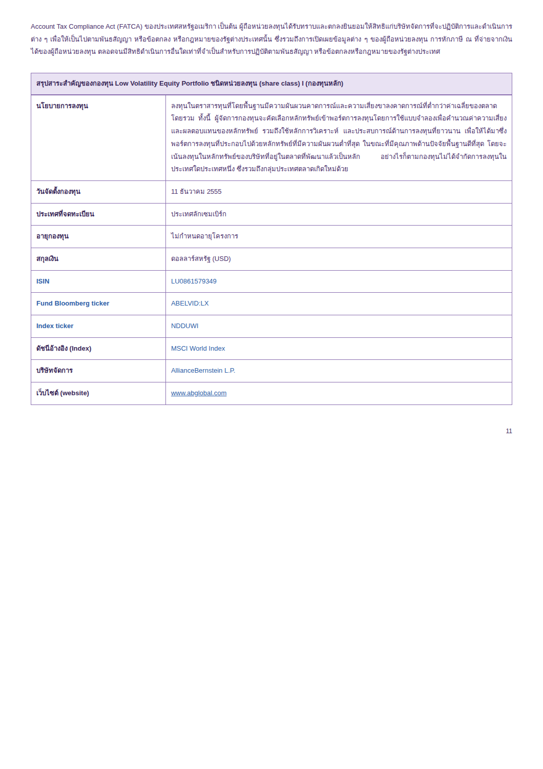Account Tax Compliance Act (FATCA) ของประเทศสหรัฐอเมริกา เป็นต้น ผู้ถือหน่วยลงทุนได้รับทราบและตกลงยินยอมให้สิทธิแก่บริษัทจัดการที่จะปฏิบัติการและดำเนินการต่าง ๆ เพื่อให้เป็นไปตามพันธสัญญา หรือข้อตกลง หรือกฎหมายของรัฐต่างประเทศนั้น ซึ่งรวมถึงการเปิดเผยข้อมูลต่าง ๆ ของผู้ถือหน่วยลงทุน การหักภาษี ณ ที่จ่ายจากเงินได้ของผู้ถือหน่วยลงทุน ตลอดจนมีสิทธิดำเนินการอื่นใดเท่าที่จำเป็นสำหรับการปฏิบัติตามพันธสัญญา หรือข้อตกลงหรือกฎหมายของรัฐต่างประเทศ
สรุปสาระสำคัญของกองทุน Low Volatility Equity Portfolio ชนิดหน่วยลงทุน (share class) I (กองทุนหลัก)
| นโยบายการลงทุน | ลงทุนในตราสารทุนที่โดยพื้นฐานมีความผันผวนคาดการณ์และความเสี่ยงขาลงคาดการณ์ที่ต่ำกว่าค่าเฉลี่ยของตลาดโดยรวม ทั้งนี้ ผู้จัดการกองทุนจะคัดเลือกหลักทรัพย์เข้าพอร์ตการลงทุนโดยการใช้แบบจำลองเพื่อคำนวณค่าความเสี่ยงและผลตอบแทนของหลักทรัพย์ รวมถึงใช้หลักการวิเคราะห์ และประสบการณ์ด้านการลงทุนที่ยาวนาน เพื่อให้ได้มาซึ่งพอร์ตการลงทุนที่ประกอบไปด้วยหลักทรัพย์ที่มีความผันผวนต่ำที่สุด ในขณะที่มีคุณภาพด้านปัจจัยพื้นฐานดีที่สุด โดยจะเน้นลงทุนในหลักทรัพย์ของบริษัทที่อยู่ในตลาดที่พัฒนาแล้วเป็นหลัก อย่างไรก็ตามกองทุนไม่ได้จำกัดการลงทุนในประเทศใดประเทศหนึ่ง ซึ่งรวมถึงกลุ่มประเทศตลาดเกิดใหม่ด้วย |
| วันจัดตั้งกองทุน | 11 ธันวาคม 2555 |
| ประเทศที่จดทะเบียน | ประเทศลักเซมเบิร์ก |
| อายุกองทุน | ไม่กำหนดอายุโครงการ |
| สกุลเงิน | ดอลลาร์สหรัฐ (USD) |
| ISIN | LU0861579349 |
| Fund Bloomberg ticker | ABELVID:LX |
| Index ticker | NDDUWI |
| ดัชนีอ้างอิง (Index) | MSCI World Index |
| บริษัทจัดการ | AllianceBernstein L.P. |
| เว็บไซต์ (website) | www.abglobal.com |
11